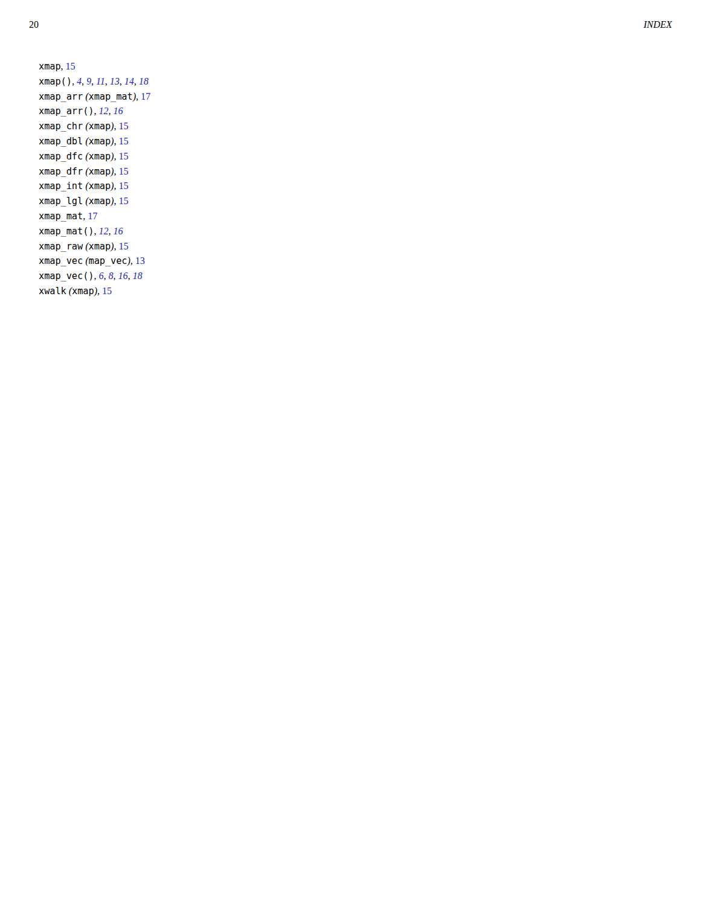20 INDEX
xmap, 15
xmap(), 4, 9, 11, 13, 14, 18
xmap_arr (xmap_mat), 17
xmap_arr(), 12, 16
xmap_chr (xmap), 15
xmap_dbl (xmap), 15
xmap_dfc (xmap), 15
xmap_dfr (xmap), 15
xmap_int (xmap), 15
xmap_lgl (xmap), 15
xmap_mat, 17
xmap_mat(), 12, 16
xmap_raw (xmap), 15
xmap_vec (map_vec), 13
xmap_vec(), 6, 8, 16, 18
xwalk (xmap), 15